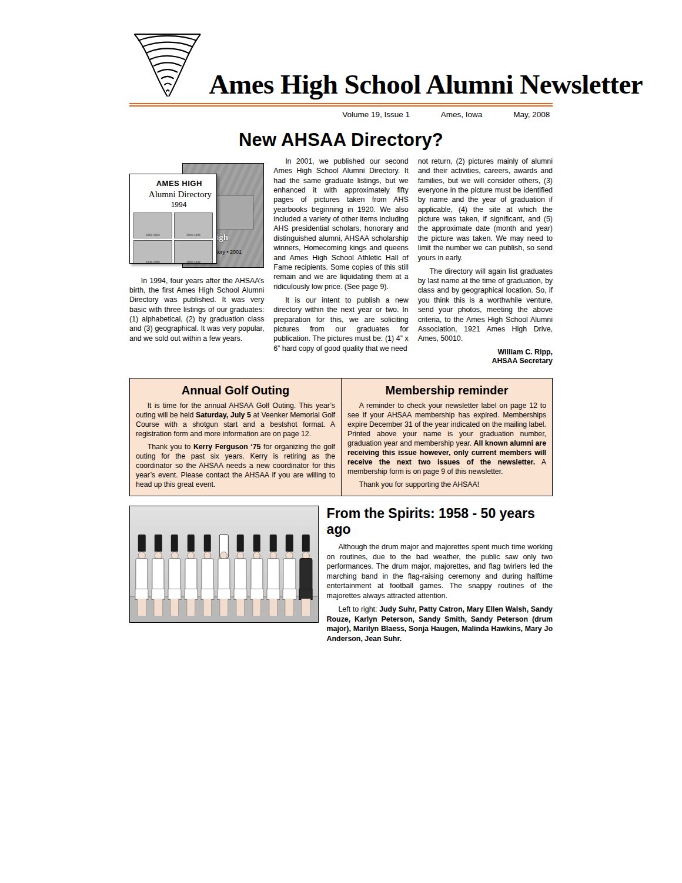Ames High School Alumni Newsletter
Volume 19, Issue 1 Ames, Iowa May, 2008
New AHSAA Directory?
Ames High
Alumni Directory • 2001
AMES HIGH
Alumni Directory
1994
1892-1900
1900-1939
1939-1960
1960-1994
In 1994, four years after the AHSAA’s birth, the first Ames High School Alumni Directory was published. It was very basic with three listings of our graduates: (1) alphabetical, (2) by graduation class and (3) geographical. It was very popular, and we sold out within a few years.
In 2001, we published our second Ames High School Alumni Directory. It had the same graduate listings, but we enhanced it with approximately fifty pages of pictures taken from AHS yearbooks beginning in 1920. We also included a variety of other items including AHS presidential scholars, honorary and distinguished alumni, AHSAA scholarship winners, Homecoming kings and queens and Ames High School Athletic Hall of Fame recipients. Some copies of this still remain and we are liquidating them at a ridiculously low price. (See page 9).
It is our intent to publish a new directory within the next year or two. In preparation for this, we are soliciting pictures from our graduates for publication. The pictures must be: (1) 4” x 6” hard copy of good quality that we need
not return, (2) pictures mainly of alumni and their activities, careers, awards and families, but we will consider others, (3) everyone in the picture must be identified by name and the year of graduation if applicable, (4) the site at which the picture was taken, if significant, and (5) the approximate date (month and year) the picture was taken. We may need to limit the number we can publish, so send yours in early.
The directory will again list graduates by last name at the time of graduation, by class and by geographical location. So, if you think this is a worthwhile venture, send your photos, meeting the above criteria, to the Ames High School Alumni Association, 1921 Ames High Drive, Ames, 50010.
William C. Ripp,
AHSAA Secretary
Annual Golf Outing
It is time for the annual AHSAA Golf Outing. This year’s outing will be held Saturday, July 5 at Veenker Memorial Golf Course with a shotgun start and a bestshot format. A registration form and more information are on page 12.
Thank you to Kerry Ferguson ‘75 for organizing the golf outing for the past six years. Kerry is retiring as the coordinator so the AHSAA needs a new coordinator for this year’s event. Please contact the AHSAA if you are willing to head up this great event.
Membership reminder
A reminder to check your newsletter label on page 12 to see if your AHSAA membership has expired. Memberships expire December 31 of the year indicated on the mailing label. Printed above your name is your graduation number, graduation year and membership year. All known alumni are receiving this issue however, only current members will receive the next two issues of the newsletter. A membership form is on page 9 of this newsletter.
Thank you for supporting the AHSAA!
From the Spirits: 1958 - 50 years ago
Although the drum major and majorettes spent much time working on routines, due to the bad weather, the public saw only two performances. The drum major, majorettes, and flag twirlers led the marching band in the flag-raising ceremony and during halftime entertainment at football games. The snappy routines of the majorettes always attracted attention.
Left to right: Judy Suhr, Patty Catron, Mary Ellen Walsh, Sandy Rouze, Karlyn Peterson, Sandy Smith, Sandy Peterson (drum major), Marilyn Blaess, Sonja Haugen, Malinda Hawkins, Mary Jo Anderson, Jean Suhr.